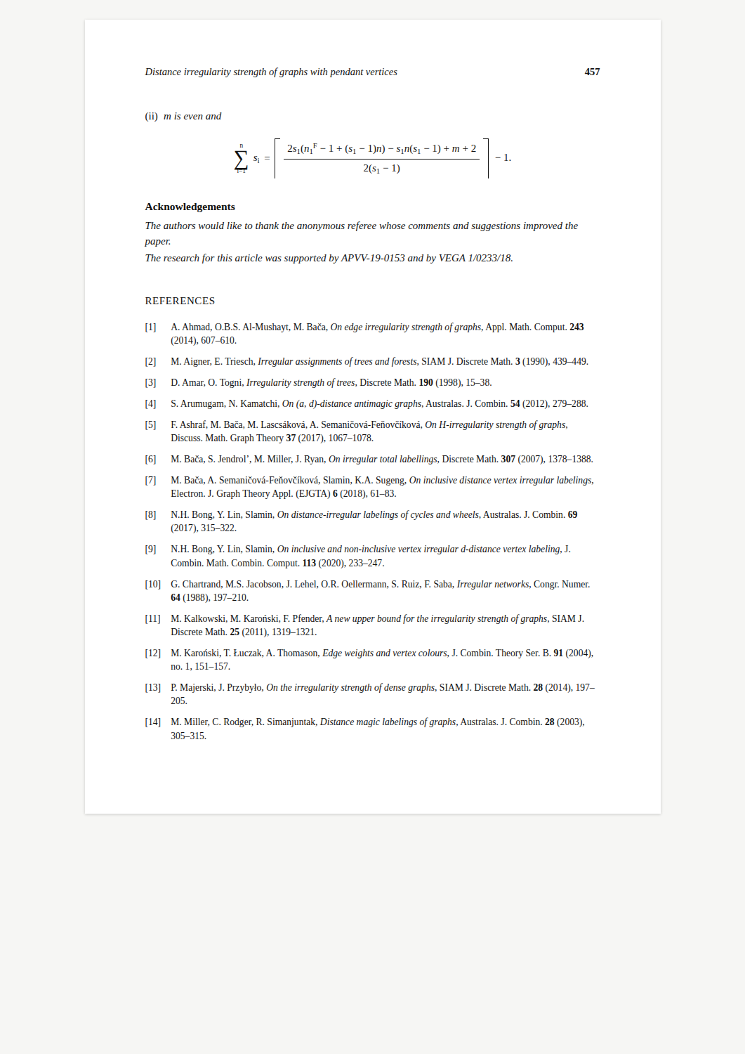Distance irregularity strength of graphs with pendant vertices 457
(ii) m is even and
| n ∑ i=1 s i | = | 2 s 1 ( n 1 F − 1 + ( s 1 − 1) n ) − s 1 n ( s 1 − 1) + m + 2 2( s 1 − 1) − 1. |
Acknowledgements
The authors would like to thank the anonymous referee whose comments and suggestions improved the paper.
The research for this article was supported by APVV-19-0153 and by VEGA 1/0233/18.
REFERENCES
[1] A. Ahmad, O.B.S. Al-Mushayt, M. Bača, On edge irregularity strength of graphs, Appl. Math. Comput. 243 (2014), 607–610.
[2] M. Aigner, E. Triesch, Irregular assignments of trees and forests, SIAM J. Discrete Math. 3 (1990), 439–449.
[3] D. Amar, O. Togni, Irregularity strength of trees, Discrete Math. 190 (1998), 15–38.
[4] S. Arumugam, N. Kamatchi, On (a, d)-distance antimagic graphs, Australas. J. Combin. 54 (2012), 279–288.
[5] F. Ashraf, M. Bača, M. Lascsáková, A. Semaničová-Feňovčíková, On H-irregularity strength of graphs, Discuss. Math. Graph Theory 37 (2017), 1067–1078.
[6] M. Bača, S. Jendrol’, M. Miller, J. Ryan, On irregular total labellings, Discrete Math. 307 (2007), 1378–1388.
[7] M. Bača, A. Semaničová-Feňovčíková, Slamin, K.A. Sugeng, On inclusive distance vertex irregular labelings, Electron. J. Graph Theory Appl. (EJGTA) 6 (2018), 61–83.
[8] N.H. Bong, Y. Lin, Slamin, On distance-irregular labelings of cycles and wheels, Australas. J. Combin. 69 (2017), 315–322.
[9] N.H. Bong, Y. Lin, Slamin, On inclusive and non-inclusive vertex irregular d-distance vertex labeling, J. Combin. Math. Combin. Comput. 113 (2020), 233–247.
[10] G. Chartrand, M.S. Jacobson, J. Lehel, O.R. Oellermann, S. Ruiz, F. Saba, Irregular networks, Congr. Numer. 64 (1988), 197–210.
[11] M. Kalkowski, M. Karoński, F. Pfender, A new upper bound for the irregularity strength of graphs, SIAM J. Discrete Math. 25 (2011), 1319–1321.
[12] M. Karoński, T. Łuczak, A. Thomason, Edge weights and vertex colours, J. Combin. Theory Ser. B. 91 (2004), no. 1, 151–157.
[13] P. Majerski, J. Przybyło, On the irregularity strength of dense graphs, SIAM J. Discrete Math. 28 (2014), 197–205.
[14] M. Miller, C. Rodger, R. Simanjuntak, Distance magic labelings of graphs, Australas. J. Combin. 28 (2003), 305–315.